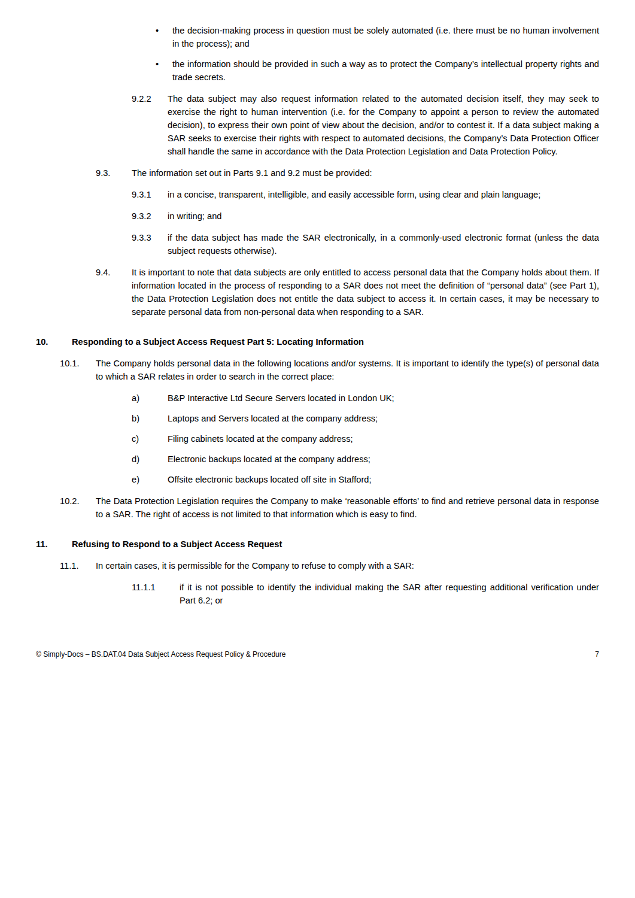• the decision-making process in question must be solely automated (i.e. there must be no human involvement in the process); and
• the information should be provided in such a way as to protect the Company’s intellectual property rights and trade secrets.
9.2.2 The data subject may also request information related to the automated decision itself, they may seek to exercise the right to human intervention (i.e. for the Company to appoint a person to review the automated decision), to express their own point of view about the decision, and/or to contest it. If a data subject making a SAR seeks to exercise their rights with respect to automated decisions, the Company’s Data Protection Officer shall handle the same in accordance with the Data Protection Legislation and Data Protection Policy.
9.3. The information set out in Parts 9.1 and 9.2 must be provided:
9.3.1 in a concise, transparent, intelligible, and easily accessible form, using clear and plain language;
9.3.2 in writing; and
9.3.3 if the data subject has made the SAR electronically, in a commonly-used electronic format (unless the data subject requests otherwise).
9.4. It is important to note that data subjects are only entitled to access personal data that the Company holds about them. If information located in the process of responding to a SAR does not meet the definition of “personal data” (see Part 1), the Data Protection Legislation does not entitle the data subject to access it. In certain cases, it may be necessary to separate personal data from non-personal data when responding to a SAR.
10. Responding to a Subject Access Request Part 5: Locating Information
10.1. The Company holds personal data in the following locations and/or systems. It is important to identify the type(s) of personal data to which a SAR relates in order to search in the correct place:
a) B&P Interactive Ltd Secure Servers located in London UK;
b) Laptops and Servers located at the company address;
c) Filing cabinets located at the company address;
d) Electronic backups located at the company address;
e) Offsite electronic backups located off site in Stafford;
10.2. The Data Protection Legislation requires the Company to make ‘reasonable efforts’ to find and retrieve personal data in response to a SAR. The right of access is not limited to that information which is easy to find.
11. Refusing to Respond to a Subject Access Request
11.1. In certain cases, it is permissible for the Company to refuse to comply with a SAR:
11.1.1 if it is not possible to identify the individual making the SAR after requesting additional verification under Part 6.2; or
© Simply-Docs – BS.DAT.04 Data Subject Access Request Policy & Procedure 7